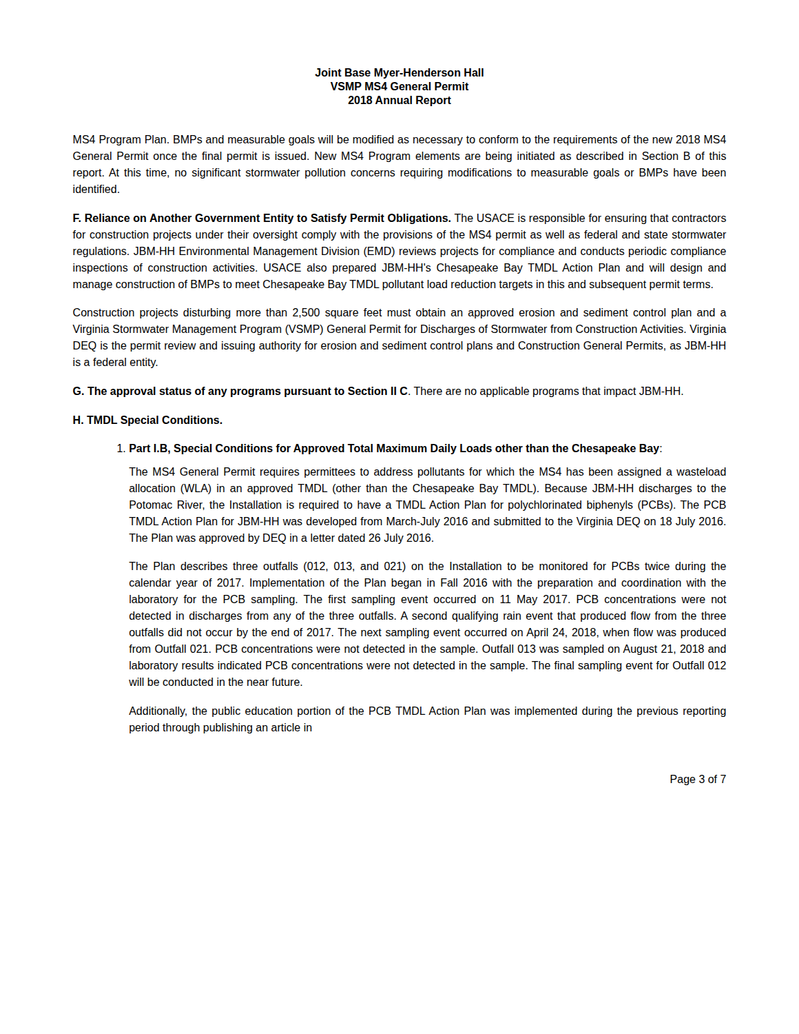Joint Base Myer-Henderson Hall
VSMP MS4 General Permit
2018 Annual Report
MS4 Program Plan. BMPs and measurable goals will be modified as necessary to conform to the requirements of the new 2018 MS4 General Permit once the final permit is issued. New MS4 Program elements are being initiated as described in Section B of this report. At this time, no significant stormwater pollution concerns requiring modifications to measurable goals or BMPs have been identified.
F. Reliance on Another Government Entity to Satisfy Permit Obligations. The USACE is responsible for ensuring that contractors for construction projects under their oversight comply with the provisions of the MS4 permit as well as federal and state stormwater regulations. JBM-HH Environmental Management Division (EMD) reviews projects for compliance and conducts periodic compliance inspections of construction activities. USACE also prepared JBM-HH's Chesapeake Bay TMDL Action Plan and will design and manage construction of BMPs to meet Chesapeake Bay TMDL pollutant load reduction targets in this and subsequent permit terms.
Construction projects disturbing more than 2,500 square feet must obtain an approved erosion and sediment control plan and a Virginia Stormwater Management Program (VSMP) General Permit for Discharges of Stormwater from Construction Activities. Virginia DEQ is the permit review and issuing authority for erosion and sediment control plans and Construction General Permits, as JBM-HH is a federal entity.
G. The approval status of any programs pursuant to Section II C. There are no applicable programs that impact JBM-HH.
H. TMDL Special Conditions.
Part I.B, Special Conditions for Approved Total Maximum Daily Loads other than the Chesapeake Bay:
The MS4 General Permit requires permittees to address pollutants for which the MS4 has been assigned a wasteload allocation (WLA) in an approved TMDL (other than the Chesapeake Bay TMDL). Because JBM-HH discharges to the Potomac River, the Installation is required to have a TMDL Action Plan for polychlorinated biphenyls (PCBs). The PCB TMDL Action Plan for JBM-HH was developed from March-July 2016 and submitted to the Virginia DEQ on 18 July 2016. The Plan was approved by DEQ in a letter dated 26 July 2016.
The Plan describes three outfalls (012, 013, and 021) on the Installation to be monitored for PCBs twice during the calendar year of 2017. Implementation of the Plan began in Fall 2016 with the preparation and coordination with the laboratory for the PCB sampling. The first sampling event occurred on 11 May 2017. PCB concentrations were not detected in discharges from any of the three outfalls. A second qualifying rain event that produced flow from the three outfalls did not occur by the end of 2017. The next sampling event occurred on April 24, 2018, when flow was produced from Outfall 021. PCB concentrations were not detected in the sample. Outfall 013 was sampled on August 21, 2018 and laboratory results indicated PCB concentrations were not detected in the sample. The final sampling event for Outfall 012 will be conducted in the near future.
Additionally, the public education portion of the PCB TMDL Action Plan was implemented during the previous reporting period through publishing an article in
Page 3 of 7